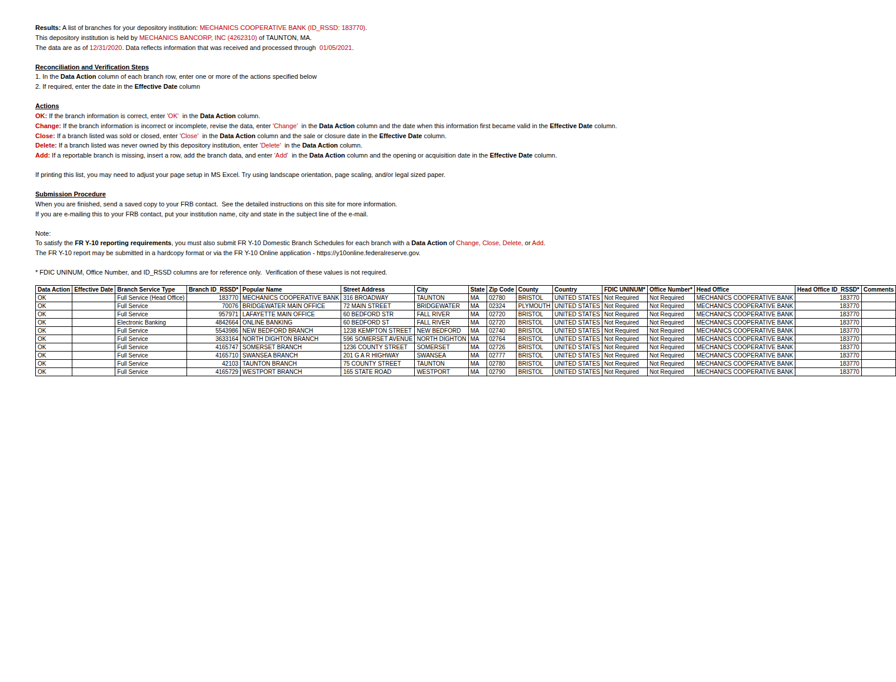Results: A list of branches for your depository institution: MECHANICS COOPERATIVE BANK (ID_RSSD: 183770).
This depository institution is held by MECHANICS BANCORP, INC (4262310) of TAUNTON, MA.
The data are as of 12/31/2020. Data reflects information that was received and processed through 01/05/2021.
Reconciliation and Verification Steps
1. In the Data Action column of each branch row, enter one or more of the actions specified below
2. If required, enter the date in the Effective Date column
Actions
OK: If the branch information is correct, enter 'OK' in the Data Action column.
Change: If the branch information is incorrect or incomplete, revise the data, enter 'Change' in the Data Action column and the date when this information first became valid in the Effective Date column.
Close: If a branch listed was sold or closed, enter 'Close' in the Data Action column and the sale or closure date in the Effective Date column.
Delete: If a branch listed was never owned by this depository institution, enter 'Delete' in the Data Action column.
Add: If a reportable branch is missing, insert a row, add the branch data, and enter 'Add' in the Data Action column and the opening or acquisition date in the Effective Date column.
If printing this list, you may need to adjust your page setup in MS Excel. Try using landscape orientation, page scaling, and/or legal sized paper.
Submission Procedure
When you are finished, send a saved copy to your FRB contact. See the detailed instructions on this site for more information.
If you are e-mailing this to your FRB contact, put your institution name, city and state in the subject line of the e-mail.
Note:
To satisfy the FR Y-10 reporting requirements, you must also submit FR Y-10 Domestic Branch Schedules for each branch with a Data Action of Change, Close, Delete, or Add.
The FR Y-10 report may be submitted in a hardcopy format or via the FR Y-10 Online application - https://y10online.federalreserve.gov.
* FDIC UNINUM, Office Number, and ID_RSSD columns are for reference only. Verification of these values is not required.
| Data Action | Effective Date | Branch Service Type | Branch ID_RSSD* | Popular Name | Street Address | City | State | Zip Code | County | Country | FDIC UNINUM* | Office Number* | Head Office | Head Office ID_RSSD* | Comments |
| --- | --- | --- | --- | --- | --- | --- | --- | --- | --- | --- | --- | --- | --- | --- | --- |
| OK | | Full Service (Head Office) | 183770 | MECHANICS COOPERATIVE BANK | 316 BROADWAY | TAUNTON | MA | 02780 | BRISTOL | UNITED STATES | Not Required | Not Required | MECHANICS COOPERATIVE BANK | 183770 | |
| OK | | Full Service | 70076 | BRIDGEWATER MAIN OFFICE | 72 MAIN STREET | BRIDGEWATER | MA | 02324 | PLYMOUTH | UNITED STATES | Not Required | Not Required | MECHANICS COOPERATIVE BANK | 183770 | |
| OK | | Full Service | 957971 | LAFAYETTE MAIN OFFICE | 60 BEDFORD STR | FALL RIVER | MA | 02720 | BRISTOL | UNITED STATES | Not Required | Not Required | MECHANICS COOPERATIVE BANK | 183770 | |
| OK | | Electronic Banking | 4842664 | ONLINE BANKING | 60 BEDFORD ST | FALL RIVER | MA | 02720 | BRISTOL | UNITED STATES | Not Required | Not Required | MECHANICS COOPERATIVE BANK | 183770 | |
| OK | | Full Service | 5543986 | NEW BEDFORD BRANCH | 1238 KEMPTON STREET | NEW BEDFORD | MA | 02740 | BRISTOL | UNITED STATES | Not Required | Not Required | MECHANICS COOPERATIVE BANK | 183770 | |
| OK | | Full Service | 3633164 | NORTH DIGHTON BRANCH | 596 SOMERSET AVENUE | NORTH DIGHTON | MA | 02764 | BRISTOL | UNITED STATES | Not Required | Not Required | MECHANICS COOPERATIVE BANK | 183770 | |
| OK | | Full Service | 4165747 | SOMERSET BRANCH | 1236 COUNTY STREET | SOMERSET | MA | 02726 | BRISTOL | UNITED STATES | Not Required | Not Required | MECHANICS COOPERATIVE BANK | 183770 | |
| OK | | Full Service | 4165710 | SWANSEA BRANCH | 201 G A R HIGHWAY | SWANSEA | MA | 02777 | BRISTOL | UNITED STATES | Not Required | Not Required | MECHANICS COOPERATIVE BANK | 183770 | |
| OK | | Full Service | 42103 | TAUNTON BRANCH | 75 COUNTY STREET | TAUNTON | MA | 02780 | BRISTOL | UNITED STATES | Not Required | Not Required | MECHANICS COOPERATIVE BANK | 183770 | |
| OK | | Full Service | 4165729 | WESTPORT BRANCH | 165 STATE ROAD | WESTPORT | MA | 02790 | BRISTOL | UNITED STATES | Not Required | Not Required | MECHANICS COOPERATIVE BANK | 183770 | |